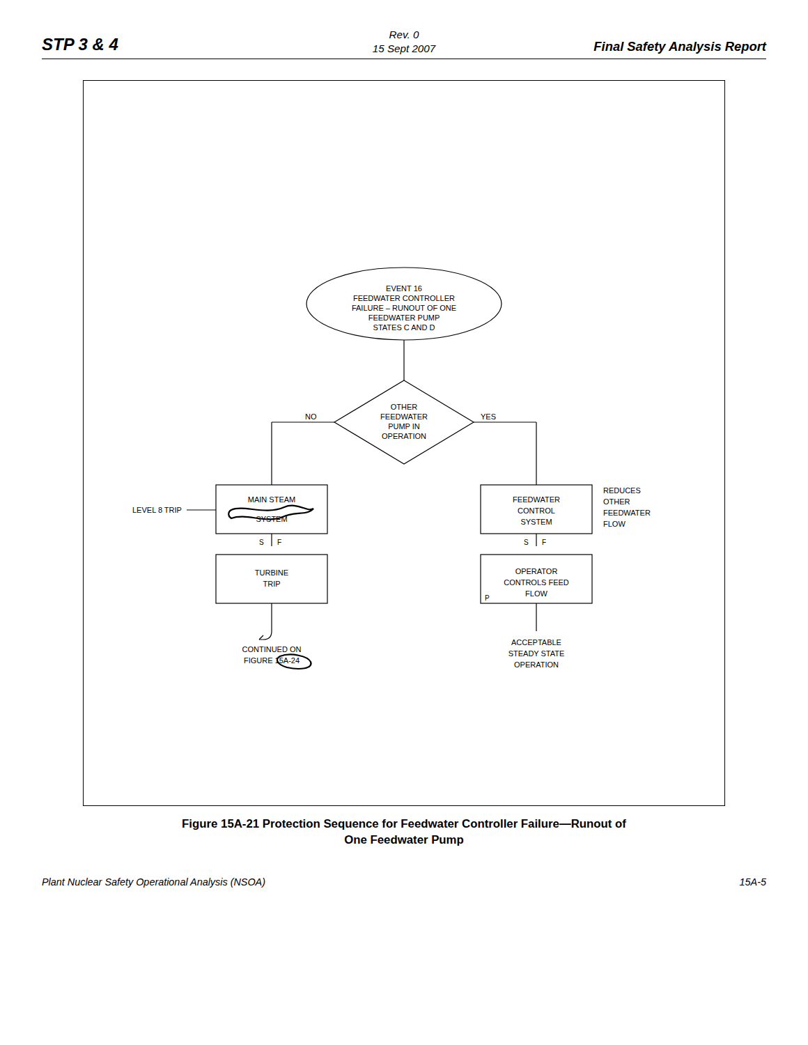STP 3 & 4
Rev. 0
15 Sept 2007
Final Safety Analysis Report
EVENT 16 FEEDWATER CONTROLLER FAILURE – RUNOUT OF ONE FEEDWATER PUMP STATES C AND D OTHER FEEDWATER PUMP IN OPERATION NO YES MAIN STEAM SYSTEM LEVEL 8 TRIP S F TURBINE TRIP CONTINUED ON FIGURE 15A-24 FEEDWATER CONTROL SYSTEM REDUCES OTHER FEEDWATER FLOW S F OPERATOR CONTROLS FEED FLOW P ACCEPTABLE STEADY STATE OPERATION
Figure 15A-21 Protection Sequence for Feedwater Controller Failure—Runout of
One Feedwater Pump
Plant Nuclear Safety Operational Analysis (NSOA) 15A-5